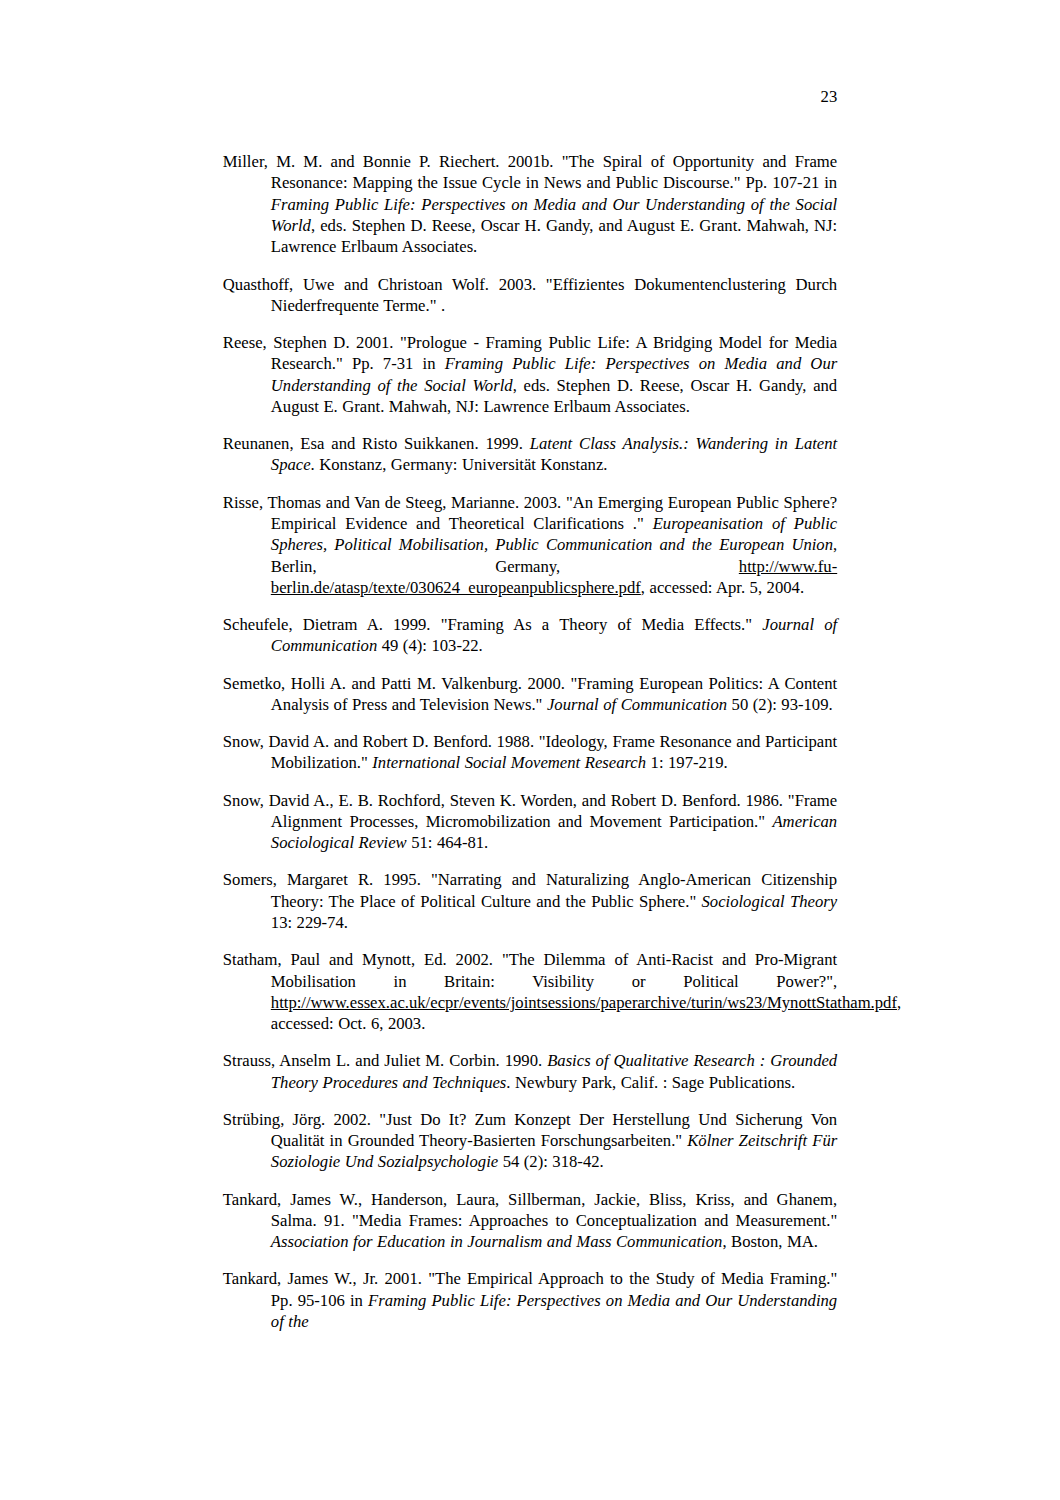23
Miller, M. M. and Bonnie P. Riechert. 2001b. "The Spiral of Opportunity and Frame Resonance: Mapping the Issue Cycle in News and Public Discourse." Pp. 107-21 in Framing Public Life: Perspectives on Media and Our Understanding of the Social World, eds. Stephen D. Reese, Oscar H. Gandy, and August E. Grant. Mahwah, NJ: Lawrence Erlbaum Associates.
Quasthoff, Uwe and Christoan Wolf. 2003. "Effizientes Dokumentenclustering Durch Niederfrequente Terme." .
Reese, Stephen D. 2001. "Prologue - Framing Public Life: A Bridging Model for Media Research." Pp. 7-31 in Framing Public Life: Perspectives on Media and Our Understanding of the Social World, eds. Stephen D. Reese, Oscar H. Gandy, and August E. Grant. Mahwah, NJ: Lawrence Erlbaum Associates.
Reunanen, Esa and Risto Suikkanen. 1999. Latent Class Analysis.: Wandering in Latent Space. Konstanz, Germany: Universität Konstanz.
Risse, Thomas and Van de Steeg, Marianne. 2003. "An Emerging European Public Sphere? Empirical Evidence and Theoretical Clarifications ." Europeanisation of Public Spheres, Political Mobilisation, Public Communication and the European Union, Berlin, Germany, http://www.fu-berlin.de/atasp/texte/030624_europeanpublicsphere.pdf, accessed: Apr. 5, 2004.
Scheufele, Dietram A. 1999. "Framing As a Theory of Media Effects." Journal of Communication 49 (4): 103-22.
Semetko, Holli A. and Patti M. Valkenburg. 2000. "Framing European Politics: A Content Analysis of Press and Television News." Journal of Communication 50 (2): 93-109.
Snow, David A. and Robert D. Benford. 1988. "Ideology, Frame Resonance and Participant Mobilization." International Social Movement Research 1: 197-219.
Snow, David A., E. B. Rochford, Steven K. Worden, and Robert D. Benford. 1986. "Frame Alignment Processes, Micromobilization and Movement Participation." American Sociological Review 51: 464-81.
Somers, Margaret R. 1995. "Narrating and Naturalizing Anglo-American Citizenship Theory: The Place of Political Culture and the Public Sphere." Sociological Theory 13: 229-74.
Statham, Paul and Mynott, Ed. 2002. "The Dilemma of Anti-Racist and Pro-Migrant Mobilisation in Britain: Visibility or Political Power?", http://www.essex.ac.uk/ecpr/events/jointsessions/paperarchive/turin/ws23/MynottStatham.pdf, accessed: Oct. 6, 2003.
Strauss, Anselm L. and Juliet M. Corbin. 1990. Basics of Qualitative Research : Grounded Theory Procedures and Techniques. Newbury Park, Calif. : Sage Publications.
Strübing, Jörg. 2002. "Just Do It? Zum Konzept Der Herstellung Und Sicherung Von Qualität in Grounded Theory-Basierten Forschungsarbeiten." Kölner Zeitschrift Für Soziologie Und Sozialpsychologie 54 (2): 318-42.
Tankard, James W., Handerson, Laura, Sillberman, Jackie, Bliss, Kriss, and Ghanem, Salma. 91. "Media Frames: Approaches to Conceptualization and Measurement." Association for Education in Journalism and Mass Communication, Boston, MA.
Tankard, James W., Jr. 2001. "The Empirical Approach to the Study of Media Framing." Pp. 95-106 in Framing Public Life: Perspectives on Media and Our Understanding of the